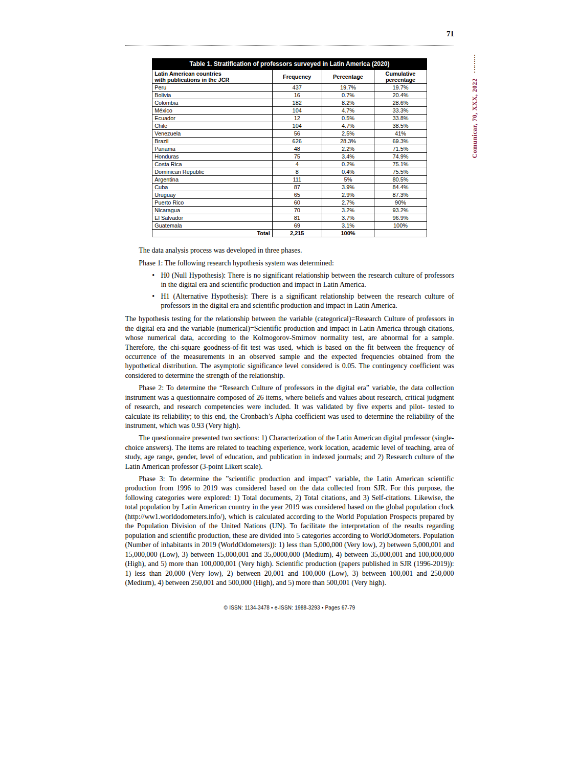71
⋮
⋮
⋮
Comunicar, 70, XXX, 2022
Table 1. Stratification of professors surveyed in Latin America (2020)
| Latin American countries with publications in the JCR | Frequency | Percentage | Cumulative percentage |
| --- | --- | --- | --- |
| Peru | 437 | 19.7% | 19.7% |
| Bolivia | 16 | 0.7% | 20.4% |
| Colombia | 182 | 8.2% | 28.6% |
| México | 104 | 4.7% | 33.3% |
| Ecuador | 12 | 0.5% | 33.8% |
| Chile | 104 | 4.7% | 38.5% |
| Venezuela | 56 | 2.5% | 41% |
| Brazil | 626 | 28.3% | 69.3% |
| Panama | 48 | 2.2% | 71.5% |
| Honduras | 75 | 3.4% | 74.9% |
| Costa Rica | 4 | 0.2% | 75.1% |
| Dominican Republic | 8 | 0.4% | 75.5% |
| Argentina | 111 | 5% | 80.5% |
| Cuba | 87 | 3.9% | 84.4% |
| Uruguay | 65 | 2.9% | 87.3% |
| Puerto Rico | 60 | 2.7% | 90% |
| Nicaragua | 70 | 3.2% | 93.2% |
| El Salvador | 81 | 3.7% | 96.9% |
| Guatemala | 69 | 3.1% | 100% |
| Total | 2,215 | 100% | |
The data analysis process was developed in three phases.
Phase 1: The following research hypothesis system was determined:
H0 (Null Hypothesis): There is no significant relationship between the research culture of professors in the digital era and scientific production and impact in Latin America.
H1 (Alternative Hypothesis): There is a significant relationship between the research culture of professors in the digital era and scientific production and impact in Latin America.
The hypothesis testing for the relationship between the variable (categorical)=Research Culture of professors in the digital era and the variable (numerical)=Scientific production and impact in Latin America through citations, whose numerical data, according to the Kolmogorov-Smirnov normality test, are abnormal for a sample. Therefore, the chi-square goodness-of-fit test was used, which is based on the fit between the frequency of occurrence of the measurements in an observed sample and the expected frequencies obtained from the hypothetical distribution. The asymptotic significance level considered is 0.05. The contingency coefficient was considered to determine the strength of the relationship.
Phase 2: To determine the “Research Culture of professors in the digital era” variable, the data collection instrument was a questionnaire composed of 26 items, where beliefs and values about research, critical judgment of research, and research competencies were included. It was validated by five experts and pilot- tested to calculate its reliability; to this end, the Cronbach’s Alpha coefficient was used to determine the reliability of the instrument, which was 0.93 (Very high).
The questionnaire presented two sections: 1) Characterization of the Latin American digital professor (single-choice answers). The items are related to teaching experience, work location, academic level of teaching, area of study, age range, gender, level of education, and publication in indexed journals; and 2) Research culture of the Latin American professor (3-point Likert scale).
Phase 3: To determine the ”scientific production and impact” variable, the Latin American scientific production from 1996 to 2019 was considered based on the data collected from SJR. For this purpose, the following categories were explored: 1) Total documents, 2) Total citations, and 3) Self-citations. Likewise, the total population by Latin American country in the year 2019 was considered based on the global population clock (http://ww1.worldodometers.info/), which is calculated according to the World Population Prospects prepared by the Population Division of the United Nations (UN). To facilitate the interpretation of the results regarding population and scientific production, these are divided into 5 categories according to WorldOdometers. Population (Number of inhabitants in 2019 (WorldOdometers)): 1) less than 5,000,000 (Very low), 2) between 5,000,001 and 15,000,000 (Low), 3) between 15,000,001 and 35,0000,000 (Medium), 4) between 35,000,001 and 100,000,000 (High), and 5) more than 100,000,001 (Very high). Scientific production (papers published in SJR (1996-2019)): 1) less than 20,000 (Very low), 2) between 20,001 and 100,000 (Low), 3) between 100,001 and 250,000 (Medium), 4) between 250,001 and 500,000 (High), and 5) more than 500,001 (Very high).
© ISSN: 1134-3478 • e-ISSN: 1988-3293 • Pages 67-79